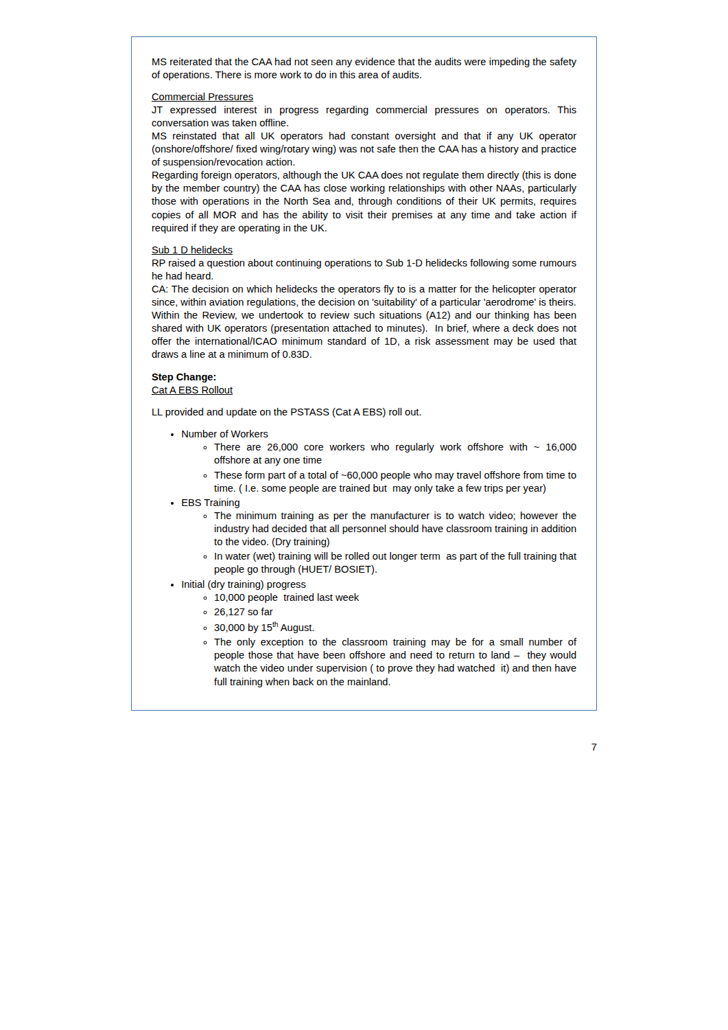MS reiterated that the CAA had not seen any evidence that the audits were impeding the safety of operations. There is more work to do in this area of audits.
Commercial Pressures
JT expressed interest in progress regarding commercial pressures on operators. This conversation was taken offline.
MS reinstated that all UK operators had constant oversight and that if any UK operator (onshore/offshore/ fixed wing/rotary wing) was not safe then the CAA has a history and practice of suspension/revocation action.
Regarding foreign operators, although the UK CAA does not regulate them directly (this is done by the member country) the CAA has close working relationships with other NAAs, particularly those with operations in the North Sea and, through conditions of their UK permits, requires copies of all MOR and has the ability to visit their premises at any time and take action if required if they are operating in the UK.
Sub 1 D helidecks
RP raised a question about continuing operations to Sub 1-D helidecks following some rumours he had heard.
CA: The decision on which helidecks the operators fly to is a matter for the helicopter operator since, within aviation regulations, the decision on 'suitability' of a particular 'aerodrome' is theirs.
Within the Review, we undertook to review such situations (A12) and our thinking has been shared with UK operators (presentation attached to minutes). In brief, where a deck does not offer the international/ICAO minimum standard of 1D, a risk assessment may be used that draws a line at a minimum of 0.83D.
Step Change:
Cat A EBS Rollout
LL provided and update on the PSTASS (Cat A EBS) roll out.
Number of Workers
There are 26,000 core workers who regularly work offshore with ~ 16,000 offshore at any one time
These form part of a total of ~60,000 people who may travel offshore from time to time. ( I.e. some people are trained but may only take a few trips per year)
EBS Training
The minimum training as per the manufacturer is to watch video; however the industry had decided that all personnel should have classroom training in addition to the video. (Dry training)
In water (wet) training will be rolled out longer term as part of the full training that people go through (HUET/ BOSIET).
Initial (dry training) progress
10,000 people trained last week
26,127 so far
30,000 by 15th August.
The only exception to the classroom training may be for a small number of people those that have been offshore and need to return to land – they would watch the video under supervision ( to prove they had watched it) and then have full training when back on the mainland.
7